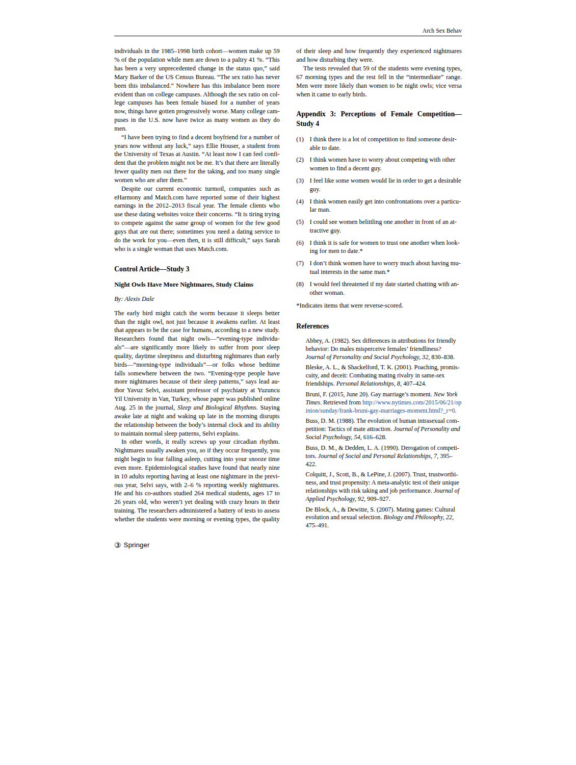Arch Sex Behav
individuals in the 1985–1998 birth cohort—women make up 59 % of the population while men are down to a paltry 41 %. “This has been a very unprecedented change in the status quo,” said Mary Barker of the US Census Bureau. “The sex ratio has never been this imbalanced.” Nowhere has this imbalance been more evident than on college campuses. Although the sex ratio on college campuses has been female biased for a number of years now, things have gotten progressively worse. Many college campuses in the U.S. now have twice as many women as they do men.
“I have been trying to find a decent boyfriend for a number of years now without any luck,” says Ellie Houser, a student from the University of Texas at Austin. “At least now I can feel confident that the problem might not be me. It’s that there are literally fewer quality men out there for the taking, and too many single women who are after them.”
Despite our current economic turmoil, companies such as eHarmony and Match.com have reported some of their highest earnings in the 2012–2013 fiscal year. The female clients who use these dating websites voice their concerns. “It is tiring trying to compete against the same group of women for the few good guys that are out there; sometimes you need a dating service to do the work for you—even then, it is still difficult,” says Sarah who is a single woman that uses Match.com.
Control Article—Study 3
Night Owls Have More Nightmares, Study Claims
By: Alexis Dale
The early bird might catch the worm because it sleeps better than the night owl, not just because it awakens earlier. At least that appears to be the case for humans, according to a new study. Researchers found that night owls—“evening-type individuals”—are significantly more likely to suffer from poor sleep quality, daytime sleepiness and disturbing nightmares than early birds—“morning-type individuals”—or folks whose bedtime falls somewhere between the two. “Evening-type people have more nightmares because of their sleep patterns,” says lead author Yavuz Selvi, assistant professor of psychiatry at Yuzuncu Yil University in Van, Turkey, whose paper was published online Aug. 25 in the journal, Sleep and Biological Rhythms. Staying awake late at night and waking up late in the morning disrupts the relationship between the body’s internal clock and its ability to maintain normal sleep patterns, Selvi explains.
In other words, it really screws up your circadian rhythm. Nightmares usually awaken you, so if they occur frequently, you might begin to fear falling asleep, cutting into your snooze time even more. Epidemiological studies have found that nearly nine in 10 adults reporting having at least one nightmare in the previous year, Selvi says, with 2–6 % reporting weekly nightmares. He and his co-authors studied 264 medical students, ages 17 to 26 years old, who weren’t yet dealing with crazy hours in their training. The researchers administered a battery of tests to assess whether the students were morning or evening types, the quality of their sleep and how frequently they experienced nightmares and how disturbing they were.
The tests revealed that 59 of the students were evening types, 67 morning types and the rest fell in the “intermediate” range. Men were more likely than women to be night owls; vice versa when it came to early birds.
Appendix 3: Perceptions of Female Competition—Study 4
I think there is a lot of competition to find someone desirable to date.
I think women have to worry about competing with other women to find a decent guy.
I feel like some women would lie in order to get a desirable guy.
I think women easily get into confrontations over a particular man.
I could see women belittling one another in front of an attractive guy.
I think it is safe for women to trust one another when looking for men to date.*
I don’t think women have to worry much about having mutual interests in the same man.*
I would feel threatened if my date started chatting with another woman.
*Indicates items that were reverse-scored.
References
Abbey, A. (1982). Sex differences in attributions for friendly behavior: Do males misperceive females’ friendliness? Journal of Personality and Social Psychology, 32, 830–838.
Bleske, A. L., & Shackelford, T. K. (2001). Poaching, promiscuity, and deceit: Combating mating rivalry in same-sex friendships. Personal Relationships, 8, 407–424.
Bruni, F. (2015, June 20). Gay marriage’s moment. New York Times. Retrieved from http://www.nytimes.com/2015/06/21/opinion/sunday/frank-bruni-gay-marriages-moment.html?_r=0.
Buss, D. M. (1988). The evolution of human intrasexual competition: Tactics of mate attraction. Journal of Personality and Social Psychology, 54, 616–628.
Buss, D. M., & Dedden, L. A. (1990). Derogation of competitors. Journal of Social and Personal Relationships, 7, 395–422.
Colquitt, J., Scott, B., & LePine, J. (2007). Trust, trustworthiness, and trust propensity: A meta-analytic test of their unique relationships with risk taking and job performance. Journal of Applied Psychology, 92, 909–927.
De Block, A., & Dewitte, S. (2007). Mating games: Cultural evolution and sexual selection. Biology and Philosophy, 22, 475–491.
③ Springer